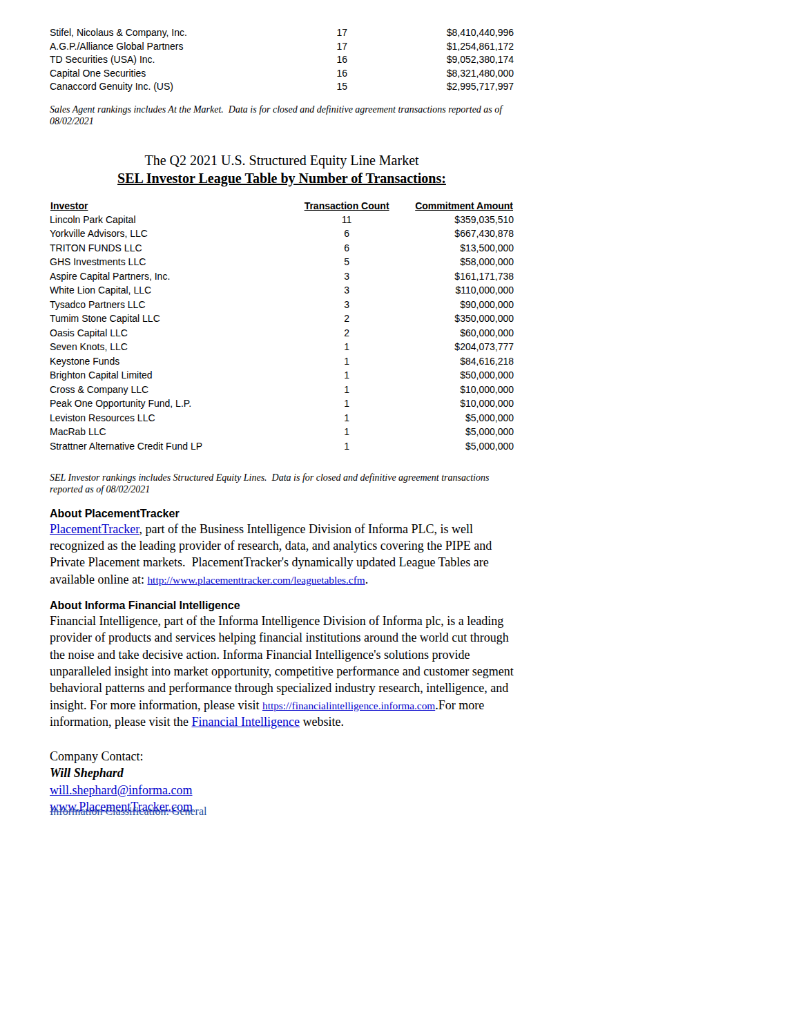| Stifel, Nicolaus & Company, Inc. | 17 | $8,410,440,996 |
| A.G.P./Alliance Global Partners | 17 | $1,254,861,172 |
| TD Securities (USA) Inc. | 16 | $9,052,380,174 |
| Capital One Securities | 16 | $8,321,480,000 |
| Canaccord Genuity Inc. (US) | 15 | $2,995,717,997 |
Sales Agent rankings includes At the Market. Data is for closed and definitive agreement transactions reported as of 08/02/2021
The Q2 2021 U.S. Structured Equity Line Market SEL Investor League Table by Number of Transactions:
| Investor | Transaction Count | Commitment Amount |
| --- | --- | --- |
| Lincoln Park Capital | 11 | $359,035,510 |
| Yorkville Advisors, LLC | 6 | $667,430,878 |
| TRITON FUNDS LLC | 6 | $13,500,000 |
| GHS Investments LLC | 5 | $58,000,000 |
| Aspire Capital Partners, Inc. | 3 | $161,171,738 |
| White Lion Capital, LLC | 3 | $110,000,000 |
| Tysadco Partners LLC | 3 | $90,000,000 |
| Tumim Stone Capital LLC | 2 | $350,000,000 |
| Oasis Capital LLC | 2 | $60,000,000 |
| Seven Knots, LLC | 1 | $204,073,777 |
| Keystone Funds | 1 | $84,616,218 |
| Brighton Capital Limited | 1 | $50,000,000 |
| Cross & Company LLC | 1 | $10,000,000 |
| Peak One Opportunity Fund, L.P. | 1 | $10,000,000 |
| Leviston Resources LLC | 1 | $5,000,000 |
| MacRab LLC | 1 | $5,000,000 |
| Strattner Alternative Credit Fund LP | 1 | $5,000,000 |
SEL Investor rankings includes Structured Equity Lines. Data is for closed and definitive agreement transactions reported as of 08/02/2021
About PlacementTracker
PlacementTracker, part of the Business Intelligence Division of Informa PLC, is well recognized as the leading provider of research, data, and analytics covering the PIPE and Private Placement markets. PlacementTracker's dynamically updated League Tables are available online at: http://www.placementtracker.com/leaguetables.cfm.
About Informa Financial Intelligence
Financial Intelligence, part of the Informa Intelligence Division of Informa plc, is a leading provider of products and services helping financial institutions around the world cut through the noise and take decisive action. Informa Financial Intelligence's solutions provide unparalleled insight into market opportunity, competitive performance and customer segment behavioral patterns and performance through specialized industry research, intelligence, and insight. For more information, please visit https://financialintelligence.informa.com.For more information, please visit the Financial Intelligence website.
Company Contact:
Will Shephard
will.shephard@informa.com
www.PlacementTracker.com
Information Classification: General